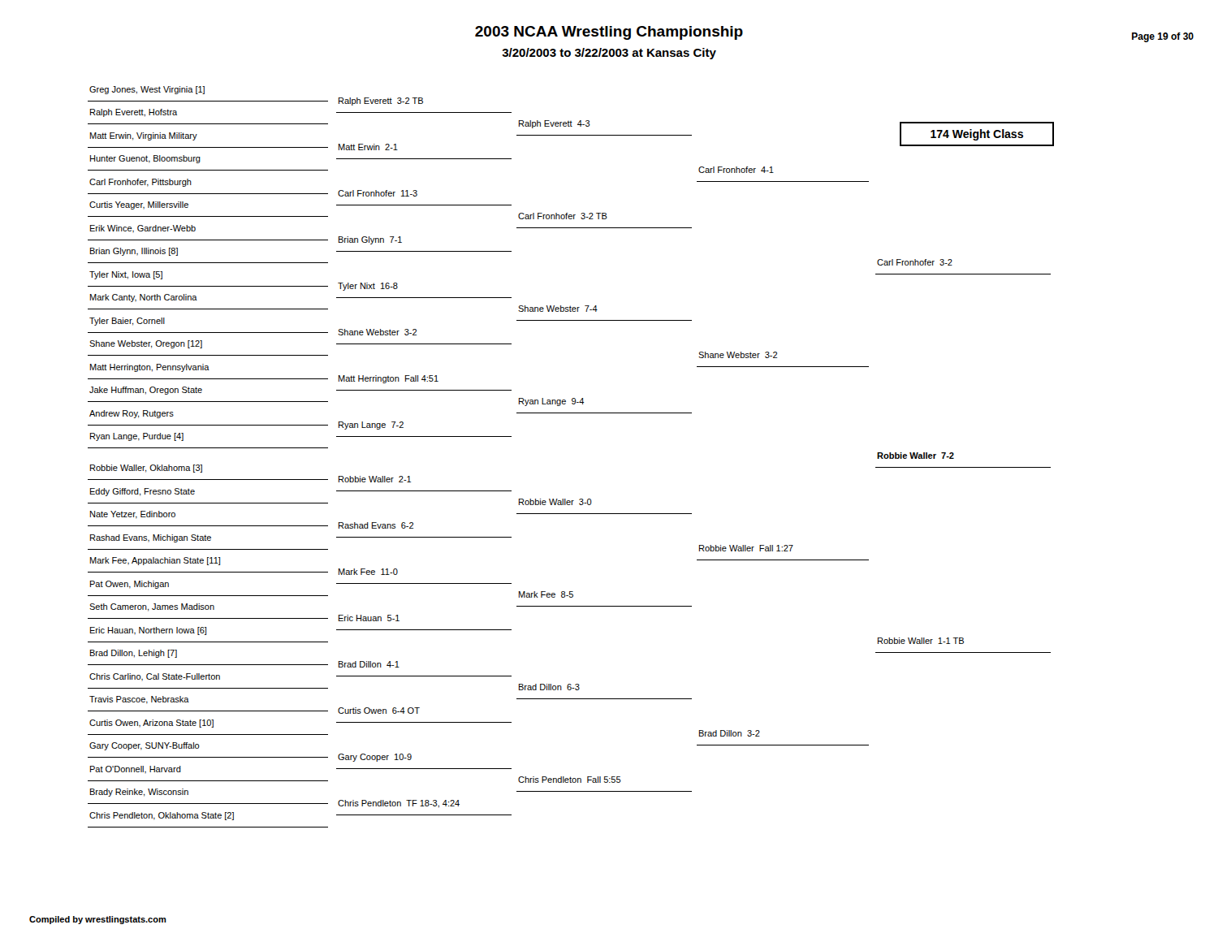Page 19 of 30
2003 NCAA Wrestling Championship
3/20/2003 to 3/22/2003 at Kansas City
174 Weight Class
Greg Jones, West Virginia [1]
Ralph Everett, Hofstra
Matt Erwin, Virginia Military
Hunter Guenot, Bloomsburg
Carl Fronhofer, Pittsburgh
Curtis Yeager, Millersville
Erik Wince, Gardner-Webb
Brian Glynn, Illinois [8]
Tyler Nixt, Iowa [5]
Mark Canty, North Carolina
Tyler Baier, Cornell
Shane Webster, Oregon [12]
Matt Herrington, Pennsylvania
Jake Huffman, Oregon State
Andrew Roy, Rutgers
Ryan Lange, Purdue [4]
Robbie Waller, Oklahoma [3]
Eddy Gifford, Fresno State
Nate Yetzer, Edinboro
Rashad Evans, Michigan State
Mark Fee, Appalachian State [11]
Pat Owen, Michigan
Seth Cameron, James Madison
Eric Hauan, Northern Iowa [6]
Brad Dillon, Lehigh [7]
Chris Carlino, Cal State-Fullerton
Travis Pascoe, Nebraska
Curtis Owen, Arizona State [10]
Gary Cooper, SUNY-Buffalo
Pat O'Donnell, Harvard
Brady Reinke, Wisconsin
Chris Pendleton, Oklahoma State [2]
Ralph Everett 3-2 TB
Matt Erwin 2-1
Carl Fronhofer 11-3
Brian Glynn 7-1
Tyler Nixt 16-8
Shane Webster 3-2
Matt Herrington Fall 4:51
Ryan Lange 7-2
Robbie Waller 2-1
Rashad Evans 6-2
Mark Fee 11-0
Eric Hauan 5-1
Brad Dillon 4-1
Curtis Owen 6-4 OT
Gary Cooper 10-9
Chris Pendleton TF 18-3, 4:24
Ralph Everett 4-3
Carl Fronhofer 3-2 TB
Shane Webster 7-4
Ryan Lange 9-4
Robbie Waller 3-0
Mark Fee 8-5
Brad Dillon 6-3
Chris Pendleton Fall 5:55
Carl Fronhofer 4-1
Shane Webster 3-2
Robbie Waller Fall 1:27
Brad Dillon 3-2
Carl Fronhofer 3-2
Robbie Waller 1-1 TB
Robbie Waller 7-2
Compiled by wrestlingstats.com